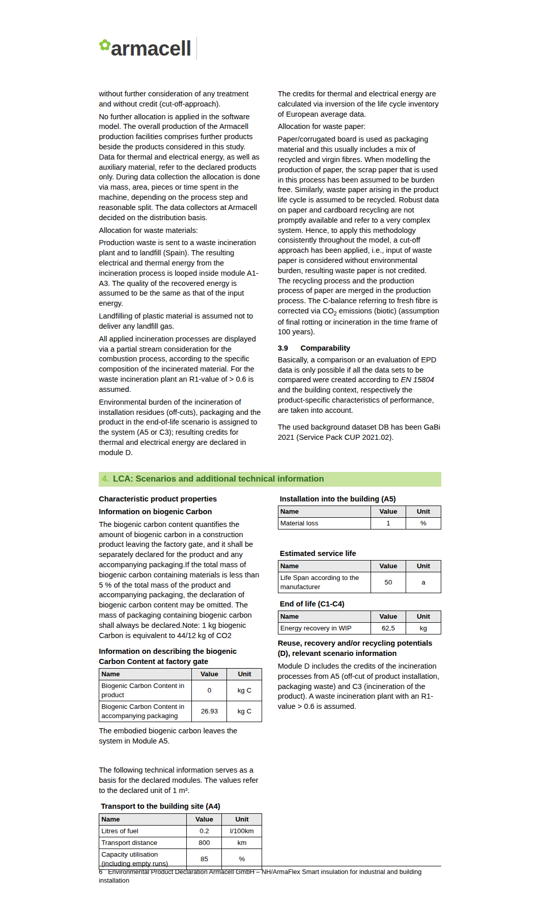✿armacell
without further consideration of any treatment and without credit (cut-off-approach).
No further allocation is applied in the software model. The overall production of the Armacell production facilities comprises further products beside the products considered in this study. Data for thermal and electrical energy, as well as auxiliary material, refer to the declared products only. During data collection the allocation is done via mass, area, pieces or time spent in the machine, depending on the process step and reasonable split. The data collectors at Armacell decided on the distribution basis.
Allocation for waste materials:
Production waste is sent to a waste incineration plant and to landfill (Spain). The resulting electrical and thermal energy from the incineration process is looped inside module A1-A3. The quality of the recovered energy is assumed to be the same as that of the input energy.
Landfilling of plastic material is assumed not to deliver any landfill gas.
All applied incineration processes are displayed via a partial stream consideration for the combustion process, according to the specific composition of the incinerated material. For the waste incineration plant an R1-value of > 0.6 is assumed.
Environmental burden of the incineration of installation residues (off-cuts), packaging and the product in the end-of-life scenario is assigned to the system (A5 or C3); resulting credits for thermal and electrical energy are declared in module D.
The credits for thermal and electrical energy are calculated via inversion of the life cycle inventory of European average data.
Allocation for waste paper:
Paper/corrugated board is used as packaging material and this usually includes a mix of recycled and virgin fibres. When modelling the production of paper, the scrap paper that is used in this process has been assumed to be burden free. Similarly, waste paper arising in the product life cycle is assumed to be recycled. Robust data on paper and cardboard recycling are not promptly available and refer to a very complex system. Hence, to apply this methodology consistently throughout the model, a cut-off approach has been applied, i.e., input of waste paper is considered without environmental burden, resulting waste paper is not credited. The recycling process and the production process of paper are merged in the production process. The C-balance referring to fresh fibre is corrected via CO2 emissions (biotic) (assumption of final rotting or incineration in the time frame of 100 years).
3.9 Comparability
Basically, a comparison or an evaluation of EPD data is only possible if all the data sets to be compared were created according to EN 15804 and the building context, respectively the product-specific characteristics of performance, are taken into account.
The used background dataset DB has been GaBi 2021 (Service Pack CUP 2021.02).
4. LCA: Scenarios and additional technical information
Characteristic product properties
Information on biogenic Carbon
The biogenic carbon content quantifies the amount of biogenic carbon in a construction product leaving the factory gate, and it shall be separately declared for the product and any accompanying packaging.If the total mass of biogenic carbon containing materials is less than 5 % of the total mass of the product and accompanying packaging, the declaration of biogenic carbon content may be omitted. The mass of packaging containing biogenic carbon shall always be declared.Note: 1 kg biogenic Carbon is equivalent to 44/12 kg of CO2
Information on describing the biogenic Carbon Content at factory gate
| Name | Value | Unit |
| --- | --- | --- |
| Biogenic Carbon Content in product | 0 | kg C |
| Biogenic Carbon Content in accompanying packaging | 26.93 | kg C |
The embodied biogenic carbon leaves the system in Module A5.
The following technical information serves as a basis for the declared modules. The values refer to the declared unit of 1 m³.
Transport to the building site (A4)
| Name | Value | Unit |
| --- | --- | --- |
| Litres of fuel | 0.2 | l/100km |
| Transport distance | 800 | km |
| Capacity utilisation (including empty runs) | 85 | % |
Installation into the building (A5)
| Name | Value | Unit |
| --- | --- | --- |
| Material loss | 1 | % |
Estimated service life
| Name | Value | Unit |
| --- | --- | --- |
| Life Span according to the manufacturer | 50 | a |
End of life (C1-C4)
| Name | Value | Unit |
| --- | --- | --- |
| Energy recovery in WIP | 62,5 | kg |
Reuse, recovery and/or recycling potentials (D), relevant scenario information
Module D includes the credits of the incineration processes from A5 (off-cut of product installation, packaging waste) and C3 (incineration of the product). A waste incineration plant with an R1-value > 0.6 is assumed.
6 Environmental Product Declaration Armacell GmbH – NH/ArmaFlex Smart insulation for industrial and building installation